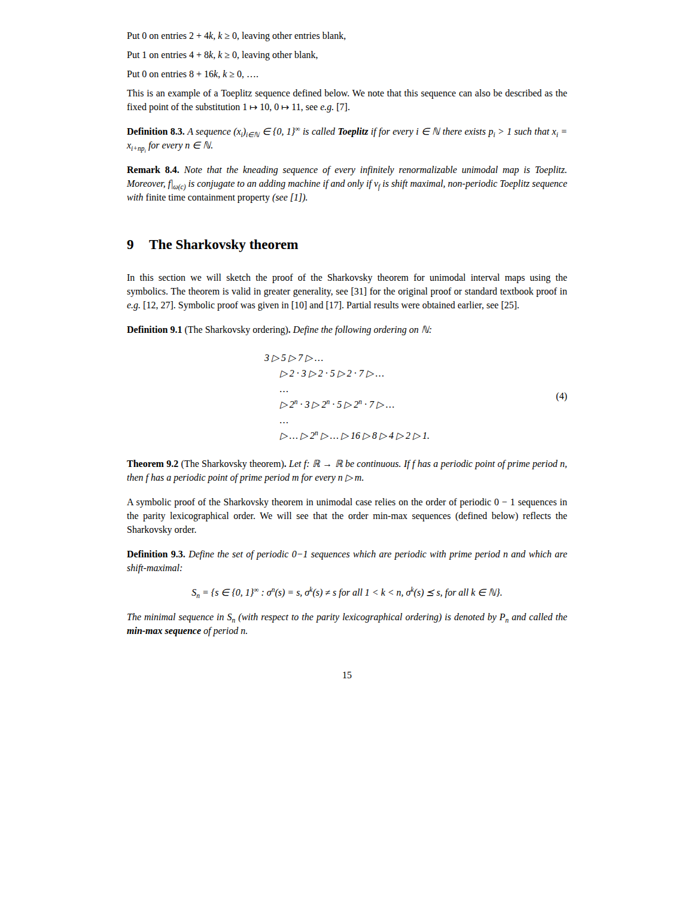Put 0 on entries 2 + 4k, k ≥ 0, leaving other entries blank,
Put 1 on entries 4 + 8k, k ≥ 0, leaving other blank,
Put 0 on entries 8 + 16k, k ≥ 0, ….
This is an example of a Toeplitz sequence defined below. We note that this sequence can also be described as the fixed point of the substitution 1 ↦ 10, 0 ↦ 11, see e.g. [7].
Definition 8.3. A sequence (xi)i∈ℕ ∈ {0, 1}∞ is called Toeplitz if for every i ∈ ℕ there exists pi > 1 such that xi = xi+npi for every n ∈ ℕ.
Remark 8.4. Note that the kneading sequence of every infinitely renormalizable unimodal map is Toeplitz. Moreover, f|ω(c) is conjugate to an adding machine if and only if νf is shift maximal, non-periodic Toeplitz sequence with finite time containment property (see [1]).
9 The Sharkovsky theorem
In this section we will sketch the proof of the Sharkovsky theorem for unimodal interval maps using the symbolics. The theorem is valid in greater generality, see [31] for the original proof or standard textbook proof in e.g. [12, 27]. Symbolic proof was given in [10] and [17]. Partial results were obtained earlier, see [25].
Definition 9.1 (The Sharkovsky ordering). Define the following ordering on ℕ:
3 ▷ 5 ▷ 7 ▷ …
▷ 2 · 3 ▷ 2 · 5 ▷ 2 · 7 ▷ …
…
▷ 2n · 3 ▷ 2n · 5 ▷ 2n · 7 ▷ …
…
▷ … ▷ 2n ▷ … ▷ 16 ▷ 8 ▷ 4 ▷ 2 ▷ 1.
(4)
Theorem 9.2 (The Sharkovsky theorem). Let f: ℝ → ℝ be continuous. If f has a periodic point of prime period n, then f has a periodic point of prime period m for every n ▷ m.
A symbolic proof of the Sharkovsky theorem in unimodal case relies on the order of periodic 0 − 1 sequences in the parity lexicographical order. We will see that the order min-max sequences (defined below) reflects the Sharkovsky order.
Definition 9.3. Define the set of periodic 0−1 sequences which are periodic with prime period n and which are shift-maximal:
Sn = {s ∈ {0, 1}∞ : σn(s) = s, σk(s) ≠ s for all 1 < k < n, σk(s) ⪯ s, for all k ∈ ℕ}.
The minimal sequence in Sn (with respect to the parity lexicographical ordering) is denoted by Pn and called the min-max sequence of period n.
15